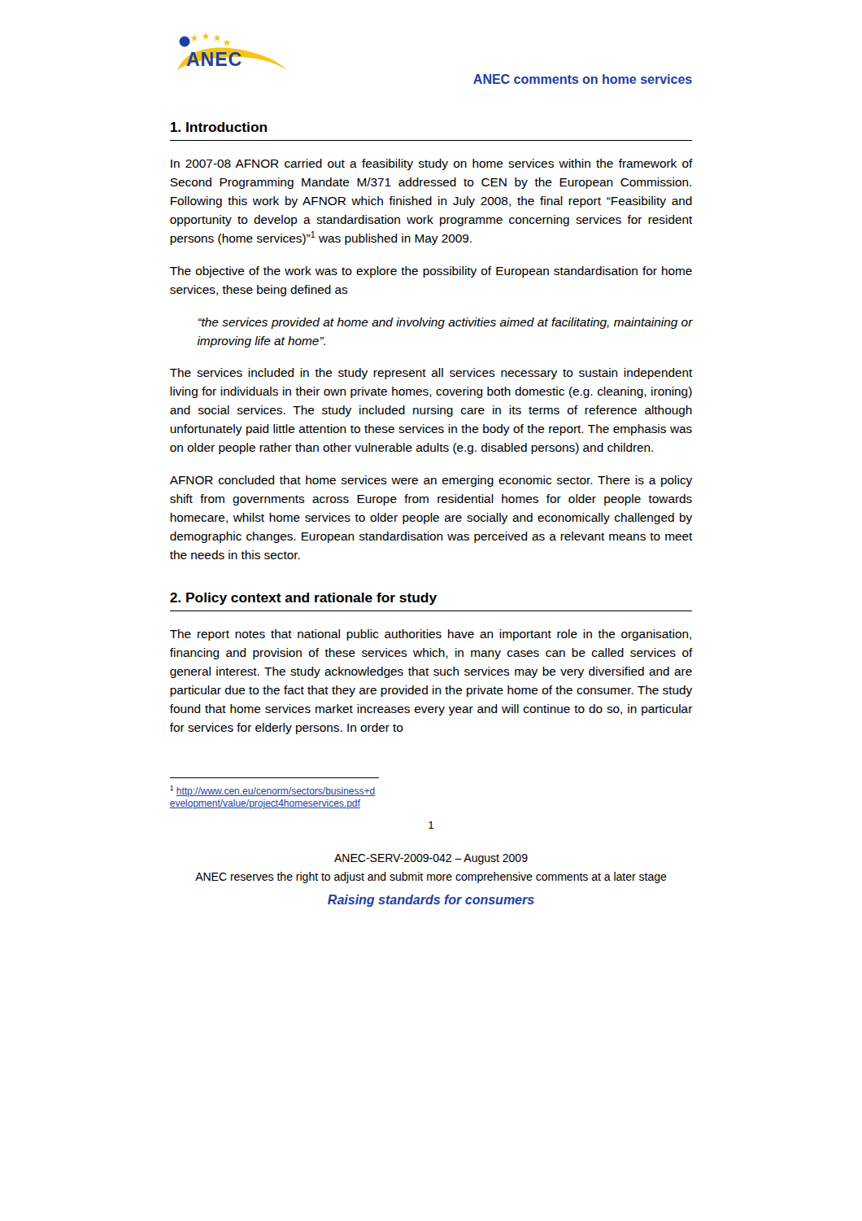ANEC
ANEC comments on home services
1. Introduction
In 2007-08 AFNOR carried out a feasibility study on home services within the framework of Second Programming Mandate M/371 addressed to CEN by the European Commission. Following this work by AFNOR which finished in July 2008, the final report “Feasibility and opportunity to develop a standardisation work programme concerning services for resident persons (home services)”1 was published in May 2009.
The objective of the work was to explore the possibility of European standardisation for home services, these being defined as
“the services provided at home and involving activities aimed at facilitating, maintaining or improving life at home”.
The services included in the study represent all services necessary to sustain independent living for individuals in their own private homes, covering both domestic (e.g. cleaning, ironing) and social services. The study included nursing care in its terms of reference although unfortunately paid little attention to these services in the body of the report. The emphasis was on older people rather than other vulnerable adults (e.g. disabled persons) and children.
AFNOR concluded that home services were an emerging economic sector. There is a policy shift from governments across Europe from residential homes for older people towards homecare, whilst home services to older people are socially and economically challenged by demographic changes. European standardisation was perceived as a relevant means to meet the needs in this sector.
2. Policy context and rationale for study
The report notes that national public authorities have an important role in the organisation, financing and provision of these services which, in many cases can be called services of general interest. The study acknowledges that such services may be very diversified and are particular due to the fact that they are provided in the private home of the consumer. The study found that home services market increases every year and will continue to do so, in particular for services for elderly persons. In order to
1 http://www.cen.eu/cenorm/sectors/business+development/value/project4homeservices.pdf
1
ANEC-SERV-2009-042 – August 2009
ANEC reserves the right to adjust and submit more comprehensive comments at a later stage
Raising standards for consumers